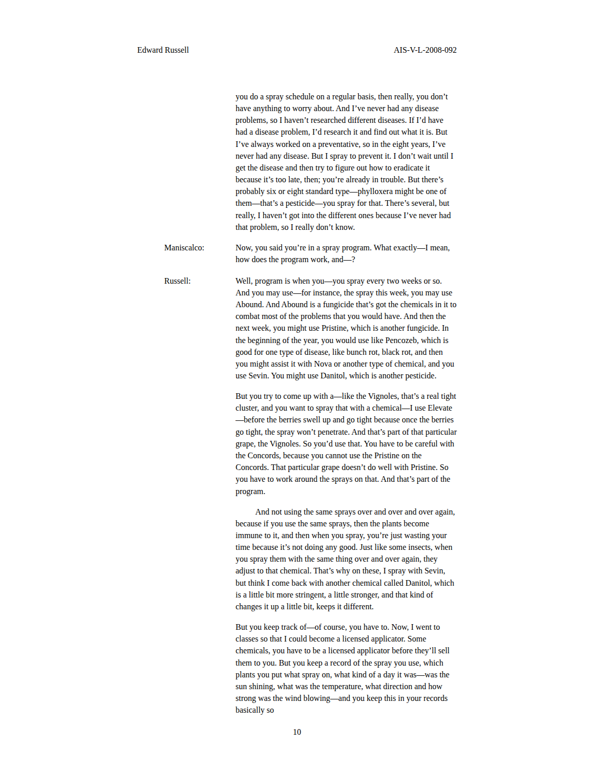Edward Russell AIS-V-L-2008-092
you do a spray schedule on a regular basis, then really, you don’t have anything to worry about. And I’ve never had any disease problems, so I haven’t researched different diseases. If I’d have had a disease problem, I’d research it and find out what it is. But I’ve always worked on a preventative, so in the eight years, I’ve never had any disease. But I spray to prevent it. I don’t wait until I get the disease and then try to figure out how to eradicate it because it’s too late, then; you’re already in trouble. But there’s probably six or eight standard type—phylloxera might be one of them—that’s a pesticide—you spray for that. There’s several, but really, I haven’t got into the different ones because I’ve never had that problem, so I really don’t know.
Maniscalco:
Now, you said you’re in a spray program. What exactly—I mean, how does the program work, and—?
Russell:
Well, program is when you—you spray every two weeks or so. And you may use—for instance, the spray this week, you may use Abound. And Abound is a fungicide that’s got the chemicals in it to combat most of the problems that you would have. And then the next week, you might use Pristine, which is another fungicide. In the beginning of the year, you would use like Pencozeb, which is good for one type of disease, like bunch rot, black rot, and then you might assist it with Nova or another type of chemical, and you use Sevin. You might use Danitol, which is another pesticide.
But you try to come up with a—like the Vignoles, that’s a real tight cluster, and you want to spray that with a chemical—I use Elevate—before the berries swell up and go tight because once the berries go tight, the spray won’t penetrate. And that’s part of that particular grape, the Vignoles. So you’d use that. You have to be careful with the Concords, because you cannot use the Pristine on the Concords. That particular grape doesn’t do well with Pristine. So you have to work around the sprays on that. And that’s part of the program.
And not using the same sprays over and over and over again, because if you use the same sprays, then the plants become immune to it, and then when you spray, you’re just wasting your time because it’s not doing any good. Just like some insects, when you spray them with the same thing over and over again, they adjust to that chemical. That’s why on these, I spray with Sevin, but think I come back with another chemical called Danitol, which is a little bit more stringent, a little stronger, and that kind of changes it up a little bit, keeps it different.
But you keep track of—of course, you have to. Now, I went to classes so that I could become a licensed applicator. Some chemicals, you have to be a licensed applicator before they’ll sell them to you. But you keep a record of the spray you use, which plants you put what spray on, what kind of a day it was—was the sun shining, what was the temperature, what direction and how strong was the wind blowing—and you keep this in your records basically so
10